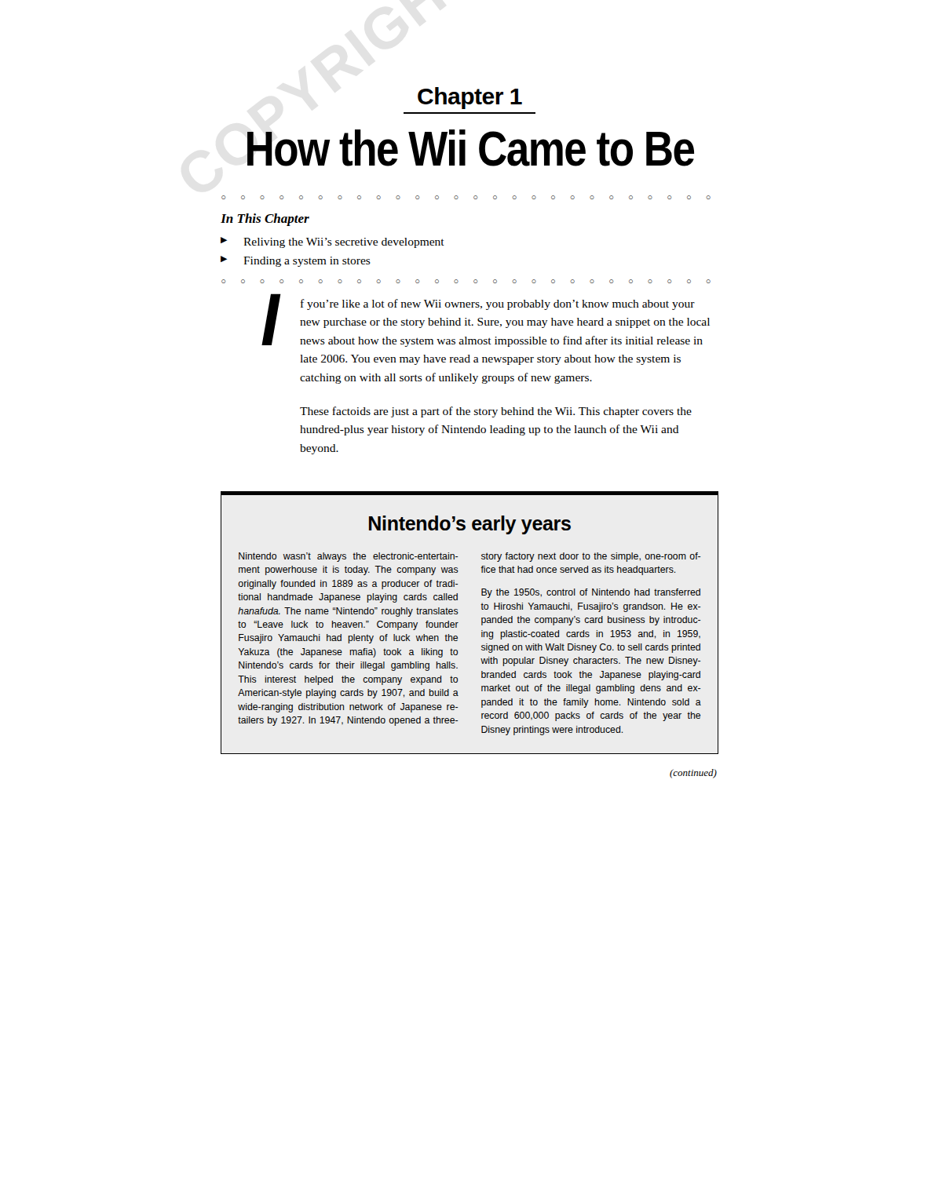COPYRIGHTED MATERIAL
Chapter 1
How the Wii Came to Be
○ ○ ○ ○ ○ ○ ○ ○ ○ ○ ○ ○ ○ ○ ○ ○ ○ ○ ○ ○ ○ ○ ○ ○ ○ ○ ○ ○ ○ ○ ○ ○ ○ ○ ○ ○ ○ ○ ○ ○ ○ ○ ○ ○ ○ ○ ○ ○ ○
In This Chapter
Reliving the Wii’s secretive development
Finding a system in stores
○ ○ ○ ○ ○ ○ ○ ○ ○ ○ ○ ○ ○ ○ ○ ○ ○ ○ ○ ○ ○ ○ ○ ○ ○ ○ ○ ○ ○ ○ ○ ○ ○ ○ ○ ○ ○ ○ ○ ○ ○ ○ ○ ○ ○ ○ ○ ○ ○
If you’re like a lot of new Wii owners, you probably don’t know much about your new purchase or the story behind it. Sure, you may have heard a snippet on the local news about how the system was almost impossible to find after its initial release in late 2006. You even may have read a newspaper story about how the system is catching on with all sorts of unlikely groups of new gamers.
These factoids are just a part of the story behind the Wii. This chapter covers the hundred-plus year history of Nintendo leading up to the launch of the Wii and beyond.
Nintendo’s early years
Nintendo wasn’t always the electronic-entertainment powerhouse it is today. The company was originally founded in 1889 as a producer of traditional handmade Japanese playing cards called hanafuda. The name “Nintendo” roughly translates to “Leave luck to heaven.” Company founder Fusajiro Yamauchi had plenty of luck when the Yakuza (the Japanese mafia) took a liking to Nintendo’s cards for their illegal gambling halls. This interest helped the company expand to American-style playing cards by 1907, and build a wide-ranging distribution network of Japanese retailers by 1927. In 1947, Nintendo opened a three-story factory next door to the simple, one-room office that had once served as its headquarters.
By the 1950s, control of Nintendo had transferred to Hiroshi Yamauchi, Fusajiro’s grandson. He expanded the company’s card business by introducing plastic-coated cards in 1953 and, in 1959, signed on with Walt Disney Co. to sell cards printed with popular Disney characters. The new Disney-branded cards took the Japanese playing-card market out of the illegal gambling dens and expanded it to the family home. Nintendo sold a record 600,000 packs of cards of the year the Disney printings were introduced.
(continued)